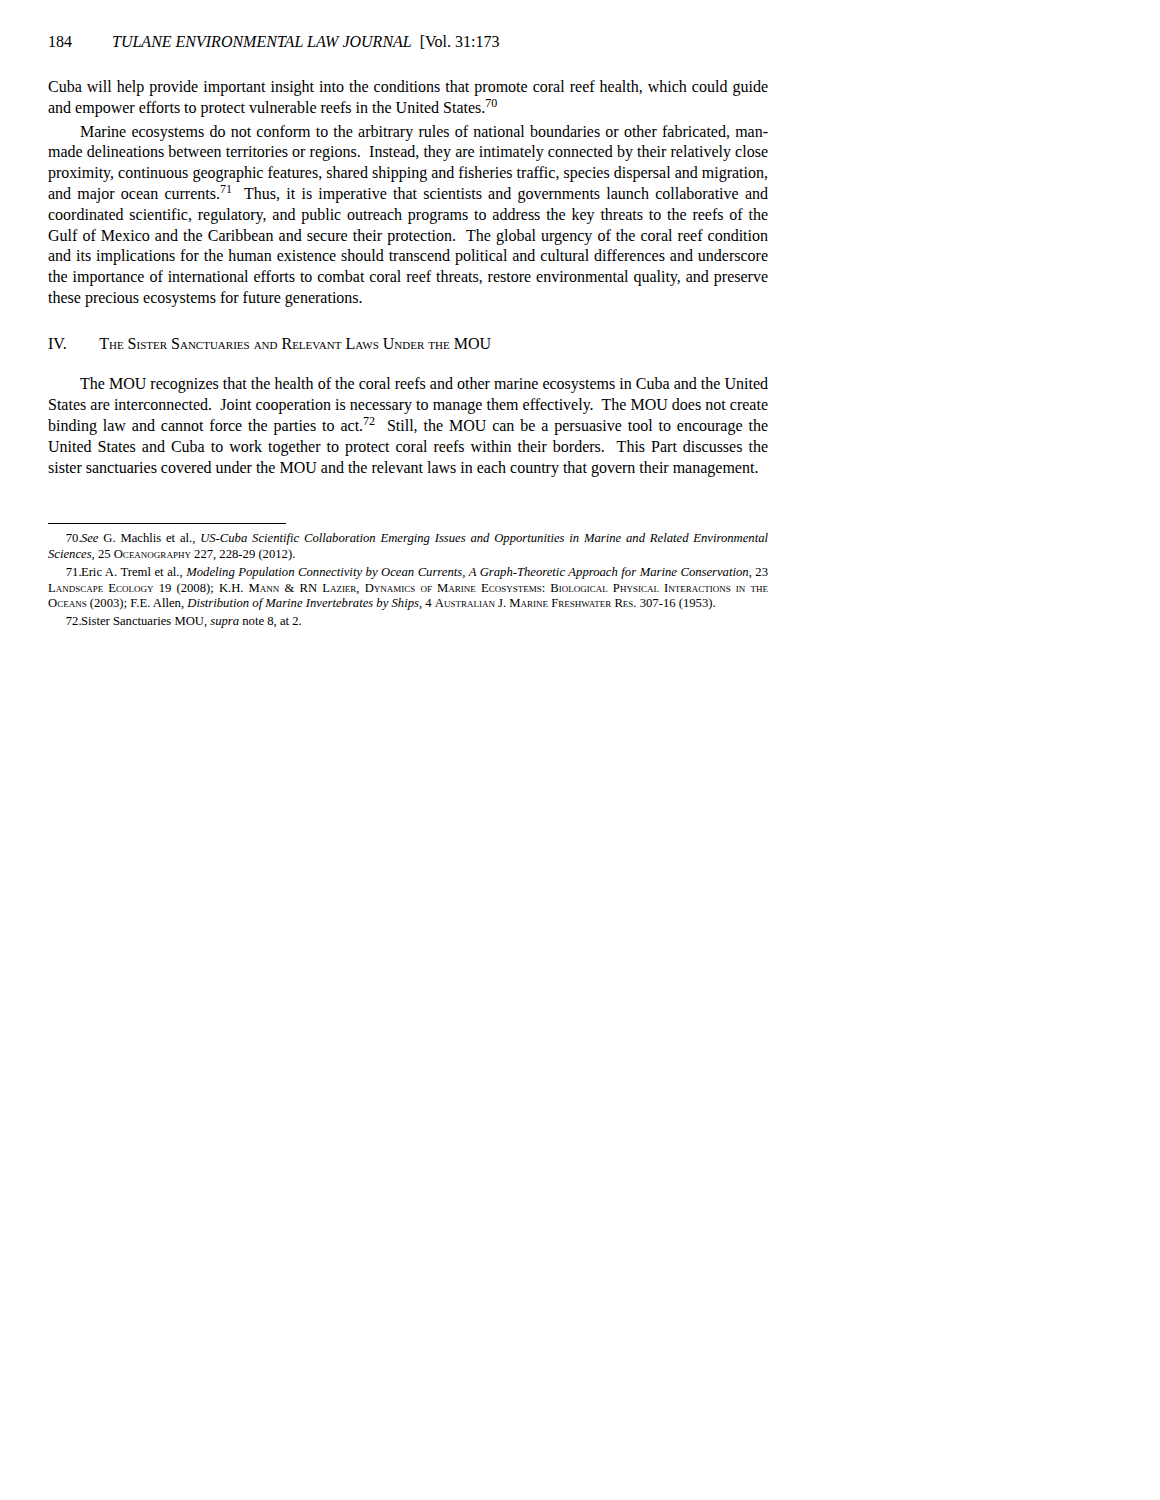184 TULANE ENVIRONMENTAL LAW JOURNAL [Vol. 31:173
Cuba will help provide important insight into the conditions that promote coral reef health, which could guide and empower efforts to protect vulnerable reefs in the United States.70
Marine ecosystems do not conform to the arbitrary rules of national boundaries or other fabricated, man-made delineations between territories or regions. Instead, they are intimately connected by their relatively close proximity, continuous geographic features, shared shipping and fisheries traffic, species dispersal and migration, and major ocean currents.71 Thus, it is imperative that scientists and governments launch collaborative and coordinated scientific, regulatory, and public outreach programs to address the key threats to the reefs of the Gulf of Mexico and the Caribbean and secure their protection. The global urgency of the coral reef condition and its implications for the human existence should transcend political and cultural differences and underscore the importance of international efforts to combat coral reef threats, restore environmental quality, and preserve these precious ecosystems for future generations.
IV. The Sister Sanctuaries and Relevant Laws Under the MOU
The MOU recognizes that the health of the coral reefs and other marine ecosystems in Cuba and the United States are interconnected. Joint cooperation is necessary to manage them effectively. The MOU does not create binding law and cannot force the parties to act.72 Still, the MOU can be a persuasive tool to encourage the United States and Cuba to work together to protect coral reefs within their borders. This Part discusses the sister sanctuaries covered under the MOU and the relevant laws in each country that govern their management.
70. See G. Machlis et al., US-Cuba Scientific Collaboration Emerging Issues and Opportunities in Marine and Related Environmental Sciences, 25 Oceanography 227, 228-29 (2012).
71. Eric A. Treml et al., Modeling Population Connectivity by Ocean Currents, A Graph-Theoretic Approach for Marine Conservation, 23 Landscape Ecology 19 (2008); K.H. Mann & RN Lazier, Dynamics of Marine Ecosystems: Biological Physical Interactions in the Oceans (2003); F.E. Allen, Distribution of Marine Invertebrates by Ships, 4 Australian J. Marine Freshwater Res. 307-16 (1953).
72. Sister Sanctuaries MOU, supra note 8, at 2.